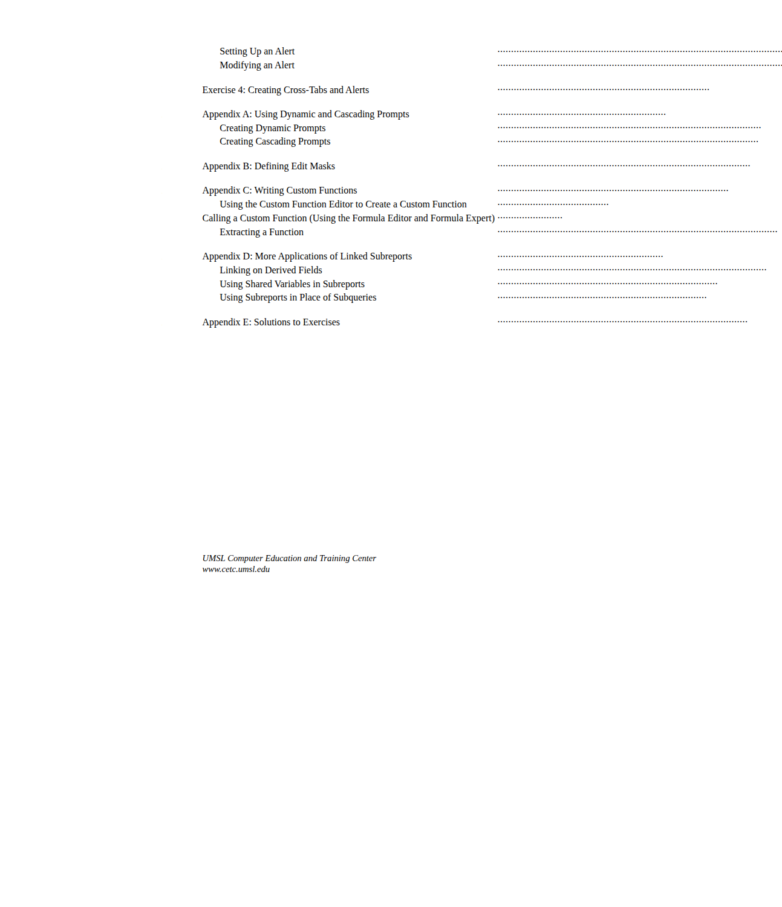| Setting Up an Alert | ......................................................................................................... | 69 |
| Modifying an Alert | ......................................................................................................... | 71 |
| Exercise 4: Creating Cross-Tabs and Alerts | .............................................................................. | 72 |
| Appendix A: Using Dynamic and Cascading Prompts | .............................................................. | 73 |
| Creating Dynamic Prompts | ................................................................................................. | 73 |
| Creating Cascading Prompts | ................................................................................................ | 75 |
| Appendix B: Defining Edit Masks | ............................................................................................. | 78 |
| Appendix C: Writing Custom Functions | ..................................................................................... | 79 |
| Using the Custom Function Editor to Create a Custom Function | ......................................... | 79 |
| Calling a Custom Function (Using the Formula Editor and Formula Expert) | ........................ | 81 |
| Extracting a Function | ....................................................................................................... | 83 |
| Appendix D: More Applications of Linked Subreports | ............................................................. | 85 |
| Linking on Derived Fields | ................................................................................................... | 85 |
| Using Shared Variables in Subreports | ................................................................................. | 86 |
| Using Subreports in Place of Subqueries | ............................................................................. | 88 |
| Appendix E: Solutions to Exercises | ............................................................................................ | 90 |
UMSL Computer Education and Training Center
www.cetc.umsl.edu